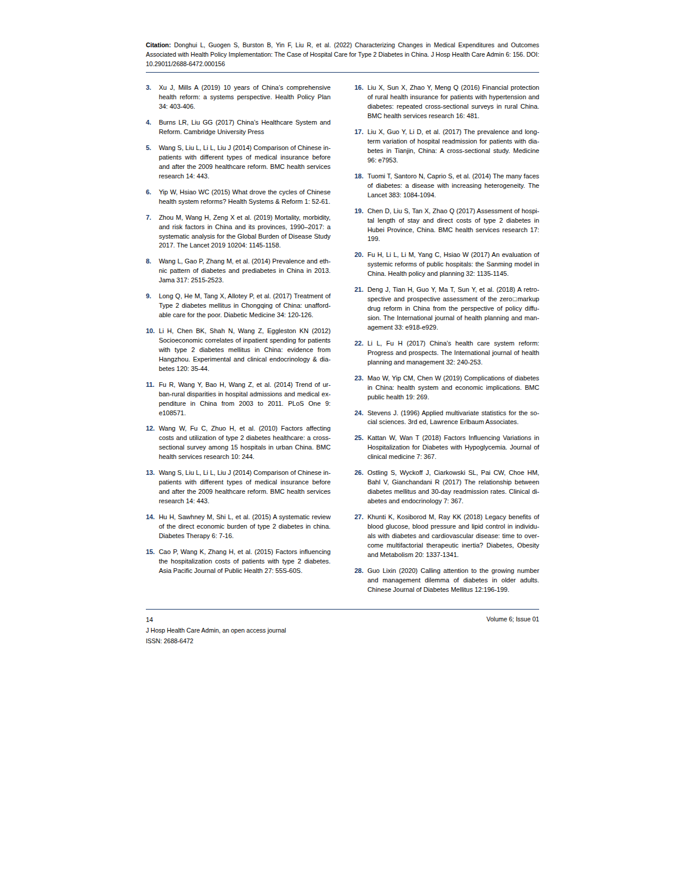Citation: Donghui L, Guogen S, Burston B, Yin F, Liu R, et al. (2022) Characterizing Changes in Medical Expenditures and Outcomes Associated with Health Policy Implementation: The Case of Hospital Care for Type 2 Diabetes in China. J Hosp Health Care Admin 6: 156. DOI: 10.29011/2688-6472.000156
3. Xu J, Mills A (2019) 10 years of China’s comprehensive health reform: a systems perspective. Health Policy Plan 34: 403-406.
4. Burns LR, Liu GG (2017) China’s Healthcare System and Reform. Cambridge University Press
5. Wang S, Liu L, Li L, Liu J (2014) Comparison of Chinese inpatients with different types of medical insurance before and after the 2009 healthcare reform. BMC health services research 14: 443.
6. Yip W, Hsiao WC (2015) What drove the cycles of Chinese health system reforms? Health Systems & Reform 1: 52-61.
7. Zhou M, Wang H, Zeng X et al. (2019) Mortality, morbidity, and risk factors in China and its provinces, 1990–2017: a systematic analysis for the Global Burden of Disease Study 2017. The Lancet 2019 10204: 1145-1158.
8. Wang L, Gao P, Zhang M, et al. (2014) Prevalence and ethnic pattern of diabetes and prediabetes in China in 2013. Jama 317: 2515-2523.
9. Long Q, He M, Tang X, Allotey P, et al. (2017) Treatment of Type 2 diabetes mellitus in Chongqing of China: unaffordable care for the poor. Diabetic Medicine 34: 120-126.
10. Li H, Chen BK, Shah N, Wang Z, Eggleston KN (2012) Socioeconomic correlates of inpatient spending for patients with type 2 diabetes mellitus in China: evidence from Hangzhou. Experimental and clinical endocrinology & diabetes 120: 35-44.
11. Fu R, Wang Y, Bao H, Wang Z, et al. (2014) Trend of urban-rural disparities in hospital admissions and medical expenditure in China from 2003 to 2011. PLoS One 9: e108571.
12. Wang W, Fu C, Zhuo H, et al. (2010) Factors affecting costs and utilization of type 2 diabetes healthcare: a cross-sectional survey among 15 hospitals in urban China. BMC health services research 10: 244.
13. Wang S, Liu L, Li L, Liu J (2014) Comparison of Chinese inpatients with different types of medical insurance before and after the 2009 healthcare reform. BMC health services research 14: 443.
14. Hu H, Sawhney M, Shi L, et al. (2015) A systematic review of the direct economic burden of type 2 diabetes in china. Diabetes Therapy 6: 7-16.
15. Cao P, Wang K, Zhang H, et al. (2015) Factors influencing the hospitalization costs of patients with type 2 diabetes. Asia Pacific Journal of Public Health 27: 55S-60S.
16. Liu X, Sun X, Zhao Y, Meng Q (2016) Financial protection of rural health insurance for patients with hypertension and diabetes: repeated cross-sectional surveys in rural China. BMC health services research 16: 481.
17. Liu X, Guo Y, Li D, et al. (2017) The prevalence and long-term variation of hospital readmission for patients with diabetes in Tianjin, China: A cross-sectional study. Medicine 96: e7953.
18. Tuomi T, Santoro N, Caprio S, et al. (2014) The many faces of diabetes: a disease with increasing heterogeneity. The Lancet 383: 1084-1094.
19. Chen D, Liu S, Tan X, Zhao Q (2017) Assessment of hospital length of stay and direct costs of type 2 diabetes in Hubei Province, China. BMC health services research 17: 199.
20. Fu H, Li L, Li M, Yang C, Hsiao W (2017) An evaluation of systemic reforms of public hospitals: the Sanming model in China. Health policy and planning 32: 1135-1145.
21. Deng J, Tian H, Guo Y, Ma T, Sun Y, et al. (2018) A retrospective and prospective assessment of the zero□markup drug reform in China from the perspective of policy diffusion. The International journal of health planning and management 33: e918-e929.
22. Li L, Fu H (2017) China’s health care system reform: Progress and prospects. The International journal of health planning and management 32: 240-253.
23. Mao W, Yip CM, Chen W (2019) Complications of diabetes in China: health system and economic implications. BMC public health 19: 269.
24. Stevens J. (1996) Applied multivariate statistics for the social sciences. 3rd ed, Lawrence Erlbaum Associates.
25. Kattan W, Wan T (2018) Factors Influencing Variations in Hospitalization for Diabetes with Hypoglycemia. Journal of clinical medicine 7: 367.
26. Ostling S, Wyckoff J, Ciarkowski SL, Pai CW, Choe HM, Bahl V, Gianchandani R (2017) The relationship between diabetes mellitus and 30-day readmission rates. Clinical diabetes and endocrinology 7: 367.
27. Khunti K, Kosiborod M, Ray KK (2018) Legacy benefits of blood glucose, blood pressure and lipid control in individuals with diabetes and cardiovascular disease: time to overcome multifactorial therapeutic inertia? Diabetes, Obesity and Metabolism 20: 1337-1341.
28. Guo Lixin (2020) Calling attention to the growing number and management dilemma of diabetes in older adults. Chinese Journal of Diabetes Mellitus 12:196-199.
14
J Hosp Health Care Admin, an open access journal
ISSN: 2688-6472
Volume 6; Issue 01